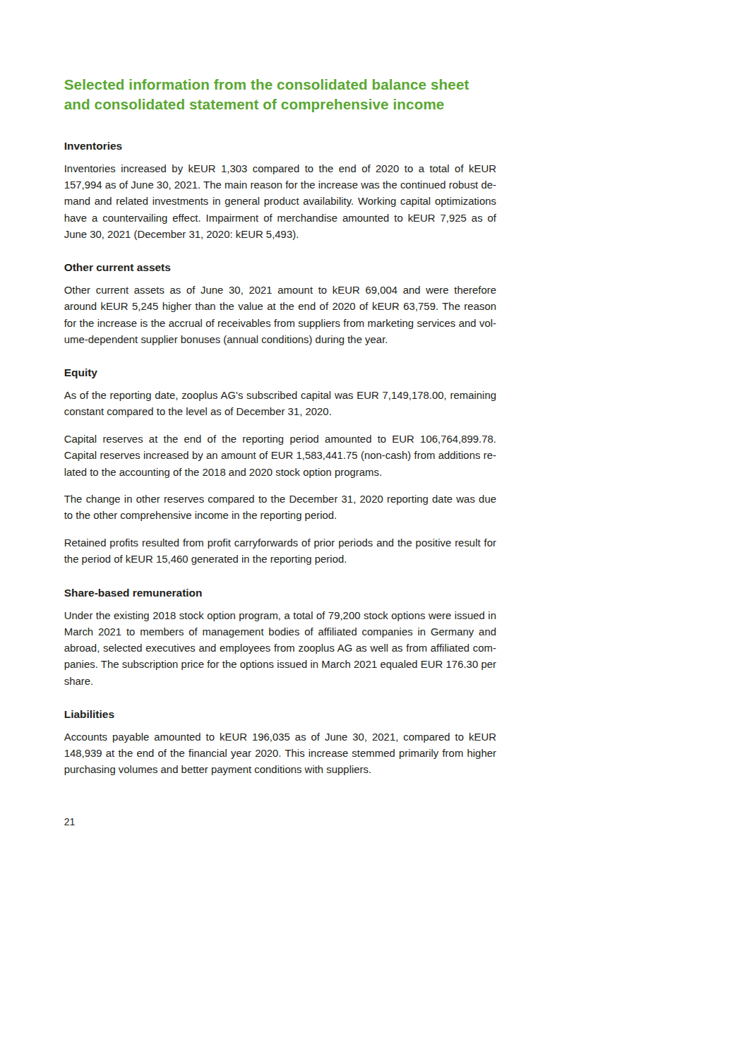Selected information from the consolidated balance sheet and consolidated statement of comprehensive income
Inventories
Inventories increased by kEUR 1,303 compared to the end of 2020 to a total of kEUR 157,994 as of June 30, 2021. The main reason for the increase was the continued robust demand and related investments in general product availability. Working capital optimizations have a countervailing effect. Impairment of merchandise amounted to kEUR 7,925 as of June 30, 2021 (December 31, 2020: kEUR 5,493).
Other current assets
Other current assets as of June 30, 2021 amount to kEUR 69,004 and were therefore around kEUR 5,245 higher than the value at the end of 2020 of kEUR 63,759. The reason for the increase is the accrual of receivables from suppliers from marketing services and volume-dependent supplier bonuses (annual conditions) during the year.
Equity
As of the reporting date, zooplus AG's subscribed capital was EUR 7,149,178.00, remaining constant compared to the level as of December 31, 2020.
Capital reserves at the end of the reporting period amounted to EUR 106,764,899.78. Capital reserves increased by an amount of EUR 1,583,441.75 (non-cash) from additions related to the accounting of the 2018 and 2020 stock option programs.
The change in other reserves compared to the December 31, 2020 reporting date was due to the other comprehensive income in the reporting period.
Retained profits resulted from profit carryforwards of prior periods and the positive result for the period of kEUR 15,460 generated in the reporting period.
Share-based remuneration
Under the existing 2018 stock option program, a total of 79,200 stock options were issued in March 2021 to members of management bodies of affiliated companies in Germany and abroad, selected executives and employees from zooplus AG as well as from affiliated companies. The subscription price for the options issued in March 2021 equaled EUR 176.30 per share.
Liabilities
Accounts payable amounted to kEUR 196,035 as of June 30, 2021, compared to kEUR 148,939 at the end of the financial year 2020. This increase stemmed primarily from higher purchasing volumes and better payment conditions with suppliers.
21